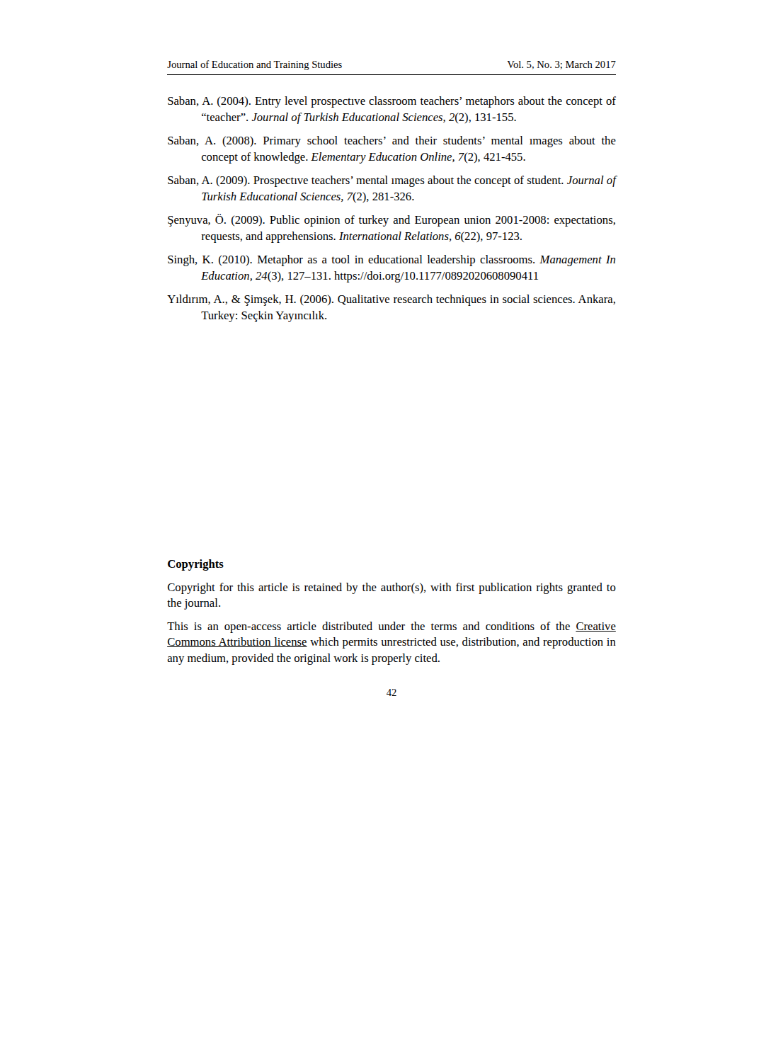Journal of Education and Training Studies Vol. 5, No. 3; March 2017
Saban, A. (2004). Entry level prospectıve classroom teachers’ metaphors about the concept of “teacher”. Journal of Turkish Educational Sciences, 2(2), 131-155.
Saban, A. (2008). Primary school teachers’ and their students’ mental ımages about the concept of knowledge. Elementary Education Online, 7(2), 421-455.
Saban, A. (2009). Prospectıve teachers’ mental ımages about the concept of student. Journal of Turkish Educational Sciences, 7(2), 281-326.
Şenyuva, Ö. (2009). Public opinion of turkey and European union 2001-2008: expectations, requests, and apprehensions. International Relations, 6(22), 97-123.
Singh, K. (2010). Metaphor as a tool in educational leadership classrooms. Management In Education, 24(3), 127–131. https://doi.org/10.1177/0892020608090411
Yıldırım, A., & Şimşek, H. (2006). Qualitative research techniques in social sciences. Ankara, Turkey: Seçkin Yayıncılık.
Copyrights
Copyright for this article is retained by the author(s), with first publication rights granted to the journal.
This is an open-access article distributed under the terms and conditions of the Creative Commons Attribution license which permits unrestricted use, distribution, and reproduction in any medium, provided the original work is properly cited.
42